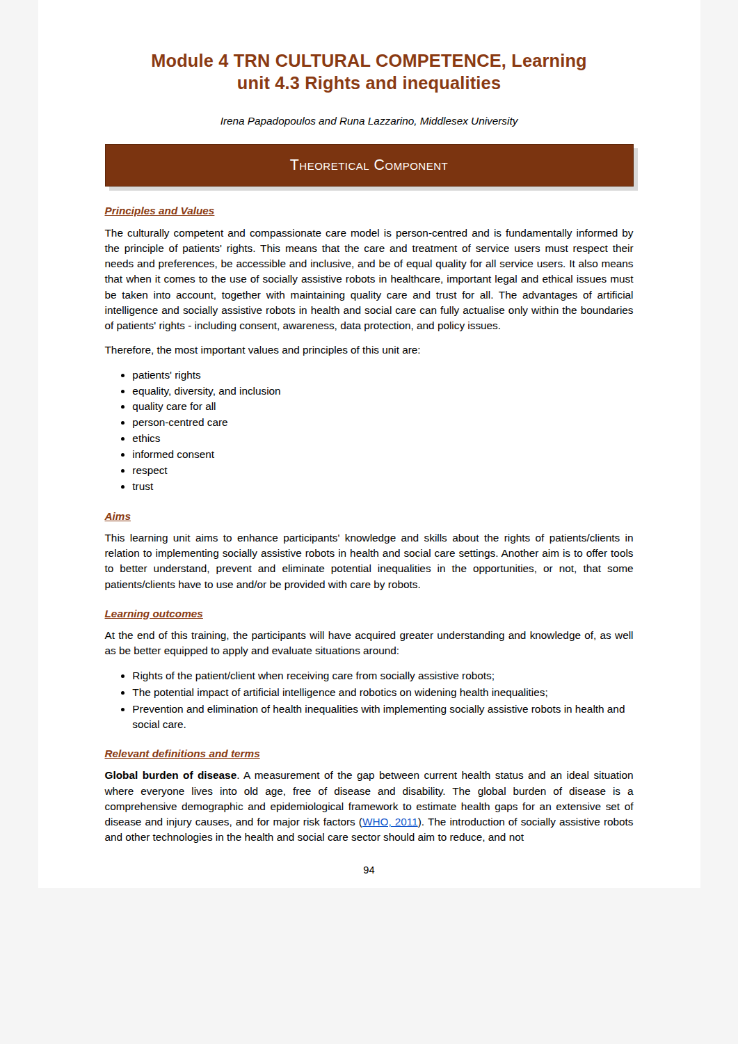Module 4 TRN CULTURAL COMPETENCE, Learning
unit 4.3 Rights and inequalities
Irena Papadopoulos and Runa Lazzarino, Middlesex University
Theoretical Component
Principles and Values
The culturally competent and compassionate care model is person-centred and is fundamentally informed by the principle of patients' rights. This means that the care and treatment of service users must respect their needs and preferences, be accessible and inclusive, and be of equal quality for all service users. It also means that when it comes to the use of socially assistive robots in healthcare, important legal and ethical issues must be taken into account, together with maintaining quality care and trust for all. The advantages of artificial intelligence and socially assistive robots in health and social care can fully actualise only within the boundaries of patients' rights - including consent, awareness, data protection, and policy issues.
Therefore, the most important values and principles of this unit are:
patients' rights
equality, diversity, and inclusion
quality care for all
person-centred care
ethics
informed consent
respect
trust
Aims
This learning unit aims to enhance participants' knowledge and skills about the rights of patients/clients in relation to implementing socially assistive robots in health and social care settings. Another aim is to offer tools to better understand, prevent and eliminate potential inequalities in the opportunities, or not, that some patients/clients have to use and/or be provided with care by robots.
Learning outcomes
At the end of this training, the participants will have acquired greater understanding and knowledge of, as well as be better equipped to apply and evaluate situations around:
Rights of the patient/client when receiving care from socially assistive robots;
The potential impact of artificial intelligence and robotics on widening health inequalities;
Prevention and elimination of health inequalities with implementing socially assistive robots in health and social care.
Relevant definitions and terms
Global burden of disease. A measurement of the gap between current health status and an ideal situation where everyone lives into old age, free of disease and disability. The global burden of disease is a comprehensive demographic and epidemiological framework to estimate health gaps for an extensive set of disease and injury causes, and for major risk factors (WHO, 2011). The introduction of socially assistive robots and other technologies in the health and social care sector should aim to reduce, and not
94